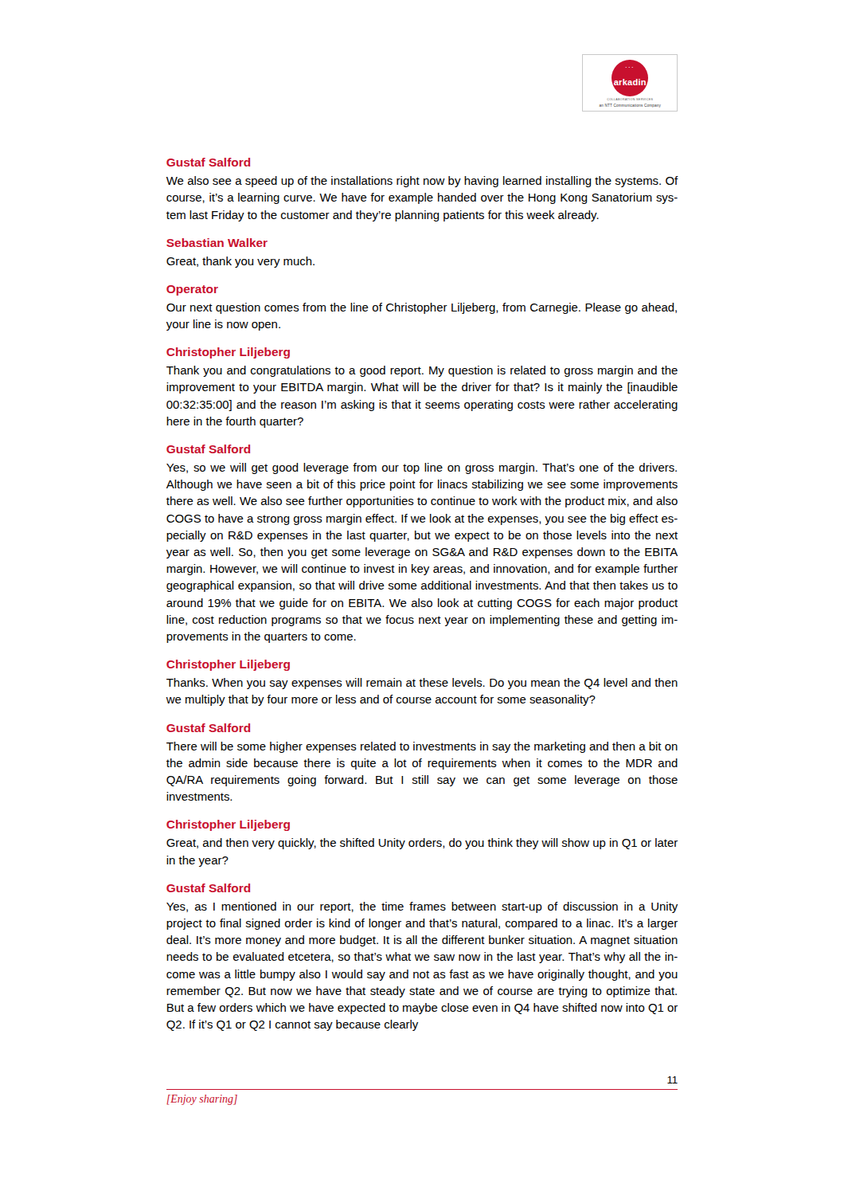⋅⋅⋅ arkadin
COLLABORATION SERVICES
an NTT Communications Company
Gustaf Salford
We also see a speed up of the installations right now by having learned installing the systems. Of course, it’s a learning curve. We have for example handed over the Hong Kong Sanatorium system last Friday to the customer and they’re planning patients for this week already.
Sebastian Walker
Great, thank you very much.
Operator
Our next question comes from the line of Christopher Liljeberg, from Carnegie. Please go ahead, your line is now open.
Christopher Liljeberg
Thank you and congratulations to a good report. My question is related to gross margin and the improvement to your EBITDA margin. What will be the driver for that? Is it mainly the [inaudible 00:32:35:00] and the reason I’m asking is that it seems operating costs were rather accelerating here in the fourth quarter?
Gustaf Salford
Yes, so we will get good leverage from our top line on gross margin. That’s one of the drivers. Although we have seen a bit of this price point for linacs stabilizing we see some improvements there as well. We also see further opportunities to continue to work with the product mix, and also COGS to have a strong gross margin effect. If we look at the expenses, you see the big effect especially on R&D expenses in the last quarter, but we expect to be on those levels into the next year as well. So, then you get some leverage on SG&A and R&D expenses down to the EBITA margin. However, we will continue to invest in key areas, and innovation, and for example further geographical expansion, so that will drive some additional investments. And that then takes us to around 19% that we guide for on EBITA. We also look at cutting COGS for each major product line, cost reduction programs so that we focus next year on implementing these and getting improvements in the quarters to come.
Christopher Liljeberg
Thanks. When you say expenses will remain at these levels. Do you mean the Q4 level and then we multiply that by four more or less and of course account for some seasonality?
Gustaf Salford
There will be some higher expenses related to investments in say the marketing and then a bit on the admin side because there is quite a lot of requirements when it comes to the MDR and QA/RA requirements going forward. But I still say we can get some leverage on those investments.
Christopher Liljeberg
Great, and then very quickly, the shifted Unity orders, do you think they will show up in Q1 or later in the year?
Gustaf Salford
Yes, as I mentioned in our report, the time frames between start-up of discussion in a Unity project to final signed order is kind of longer and that’s natural, compared to a linac. It’s a larger deal. It’s more money and more budget. It is all the different bunker situation. A magnet situation needs to be evaluated etcetera, so that’s what we saw now in the last year. That’s why all the income was a little bumpy also I would say and not as fast as we have originally thought, and you remember Q2. But now we have that steady state and we of course are trying to optimize that. But a few orders which we have expected to maybe close even in Q4 have shifted now into Q1 or Q2. If it’s Q1 or Q2 I cannot say because clearly
11
[Enjoy sharing]